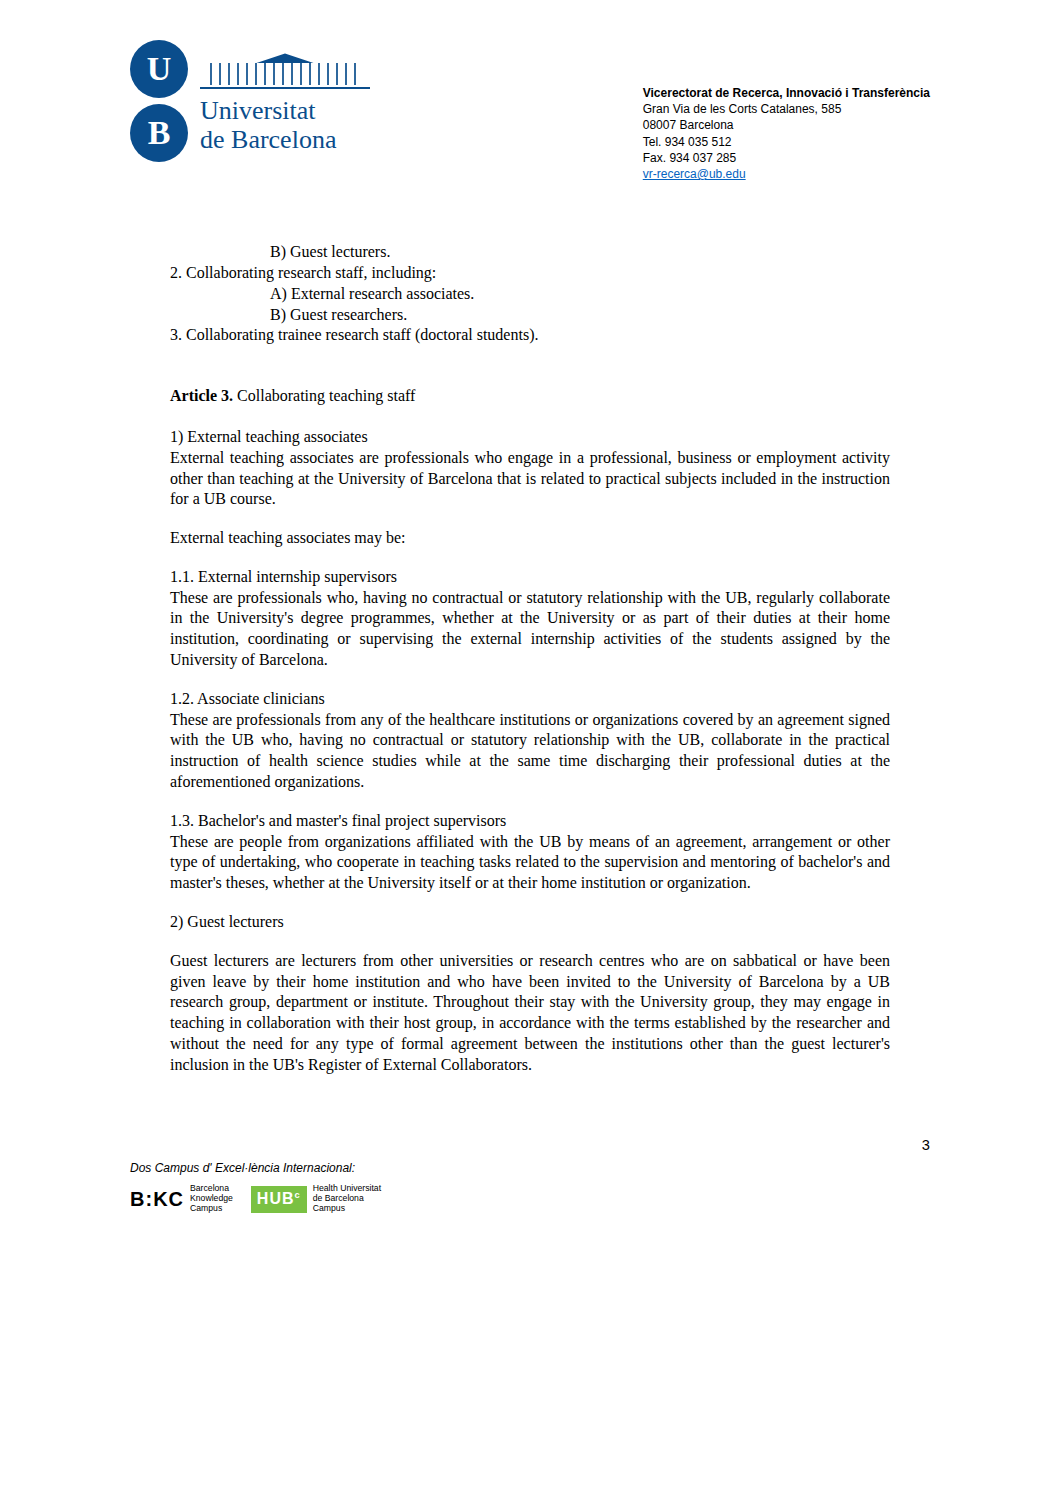U
B
Universitat
de Barcelona
Vicerectorat de Recerca, Innovació i Transferència
Gran Via de les Corts Catalanes, 585
08007 Barcelona
Tel. 934 035 512
Fax. 934 037 285
vr-recerca@ub.edu
B) Guest lecturers.
2. Collaborating research staff, including:
A) External research associates.
B) Guest researchers.
3. Collaborating trainee research staff (doctoral students).
Article 3. Collaborating teaching staff
1) External teaching associates
External teaching associates are professionals who engage in a professional, business or employment activity other than teaching at the University of Barcelona that is related to practical subjects included in the instruction for a UB course.
External teaching associates may be:
1.1. External internship supervisors
These are professionals who, having no contractual or statutory relationship with the UB, regularly collaborate in the University's degree programmes, whether at the University or as part of their duties at their home institution, coordinating or supervising the external internship activities of the students assigned by the University of Barcelona.
1.2. Associate clinicians
These are professionals from any of the healthcare institutions or organizations covered by an agreement signed with the UB who, having no contractual or statutory relationship with the UB, collaborate in the practical instruction of health science studies while at the same time discharging their professional duties at the aforementioned organizations.
1.3. Bachelor's and master's final project supervisors
These are people from organizations affiliated with the UB by means of an agreement, arrangement or other type of undertaking, who cooperate in teaching tasks related to the supervision and mentoring of bachelor's and master's theses, whether at the University itself or at their home institution or organization.
2) Guest lecturers
Guest lecturers are lecturers from other universities or research centres who are on sabbatical or have been given leave by their home institution and who have been invited to the University of Barcelona by a UB research group, department or institute. Throughout their stay with the University group, they may engage in teaching in collaboration with their host group, in accordance with the terms established by the researcher and without the need for any type of formal agreement between the institutions other than the guest lecturer's inclusion in the UB's Register of External Collaborators.
3
Dos Campus d' Excel·lència Internacional:
B: KC Barcelona
Knowledge
Campus
HUBc Health Universitat
de Barcelona
Campus